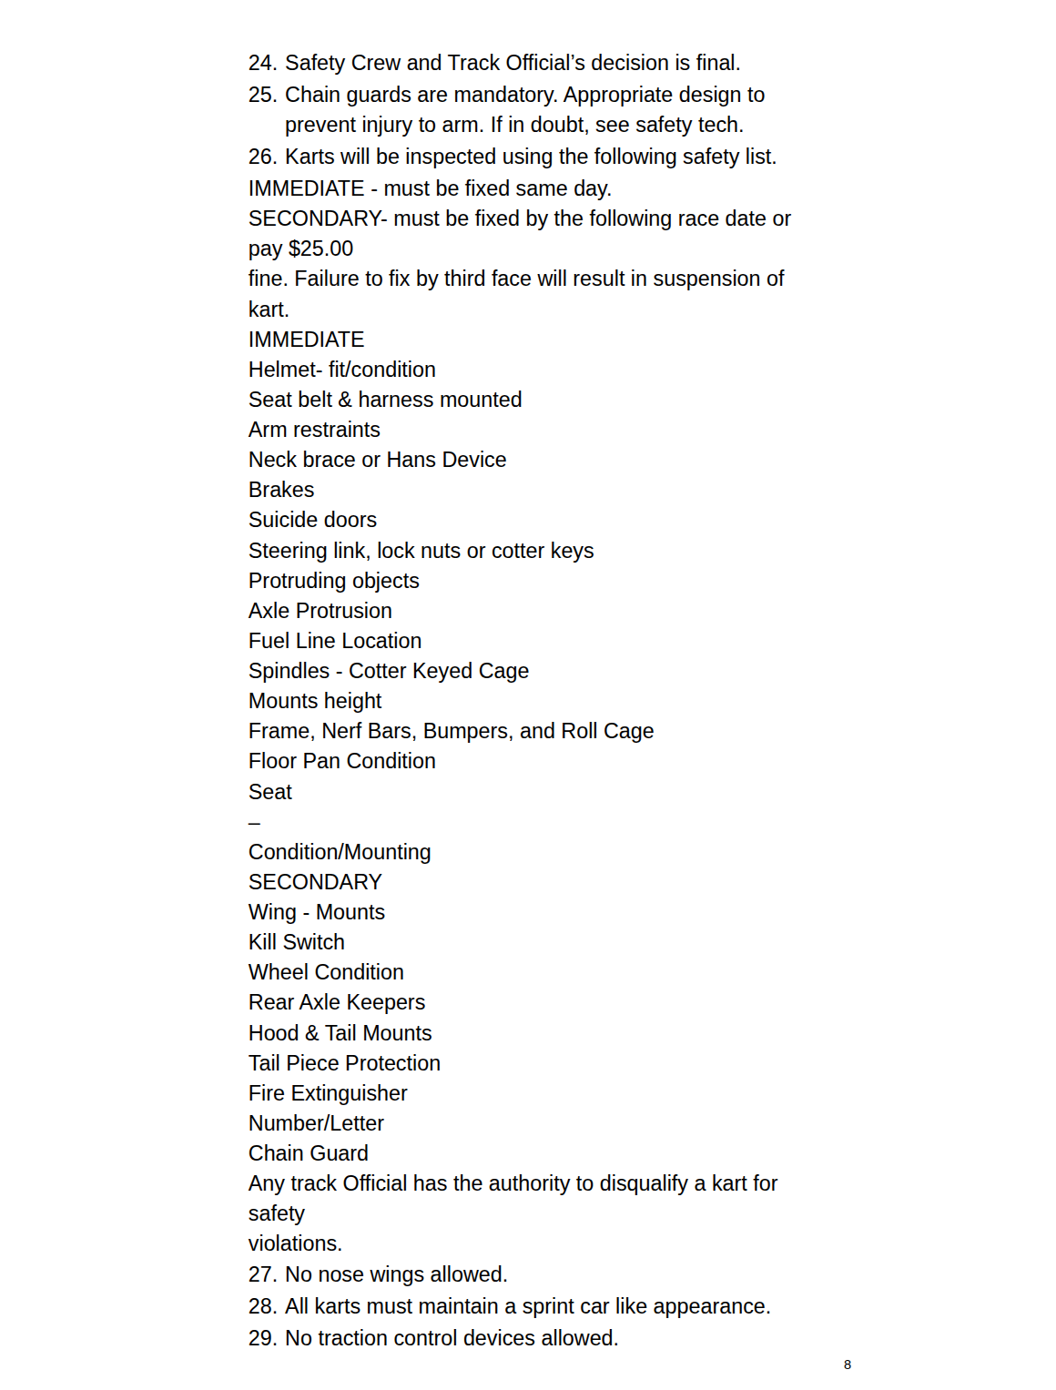24. Safety Crew and Track Official’s decision is final.
25. Chain guards are mandatory. Appropriate design to prevent injury to arm. If in doubt, see safety tech.
26. Karts will be inspected using the following safety list.
IMMEDIATE - must be fixed same day.
SECONDARY- must be fixed by the following race date or pay $25.00
fine. Failure to fix by third face will result in suspension of kart.
IMMEDIATE
Helmet- fit/condition
Seat belt & harness mounted
Arm restraints
Neck brace or Hans Device
Brakes
Suicide doors
Steering link, lock nuts or cotter keys
Protruding objects
Axle Protrusion
Fuel Line Location
Spindles - Cotter Keyed Cage
Mounts height
Frame, Nerf Bars, Bumpers, and Roll Cage
Floor Pan Condition
Seat
–
Condition/Mounting
SECONDARY
Wing - Mounts
Kill Switch
Wheel Condition
Rear Axle Keepers
Hood & Tail Mounts
Tail Piece Protection
Fire Extinguisher
Number/Letter
Chain Guard
Any track Official has the authority to disqualify a kart for safety
violations.
27. No nose wings allowed.
28. All karts must maintain a sprint car like appearance.
29. No traction control devices allowed.
8